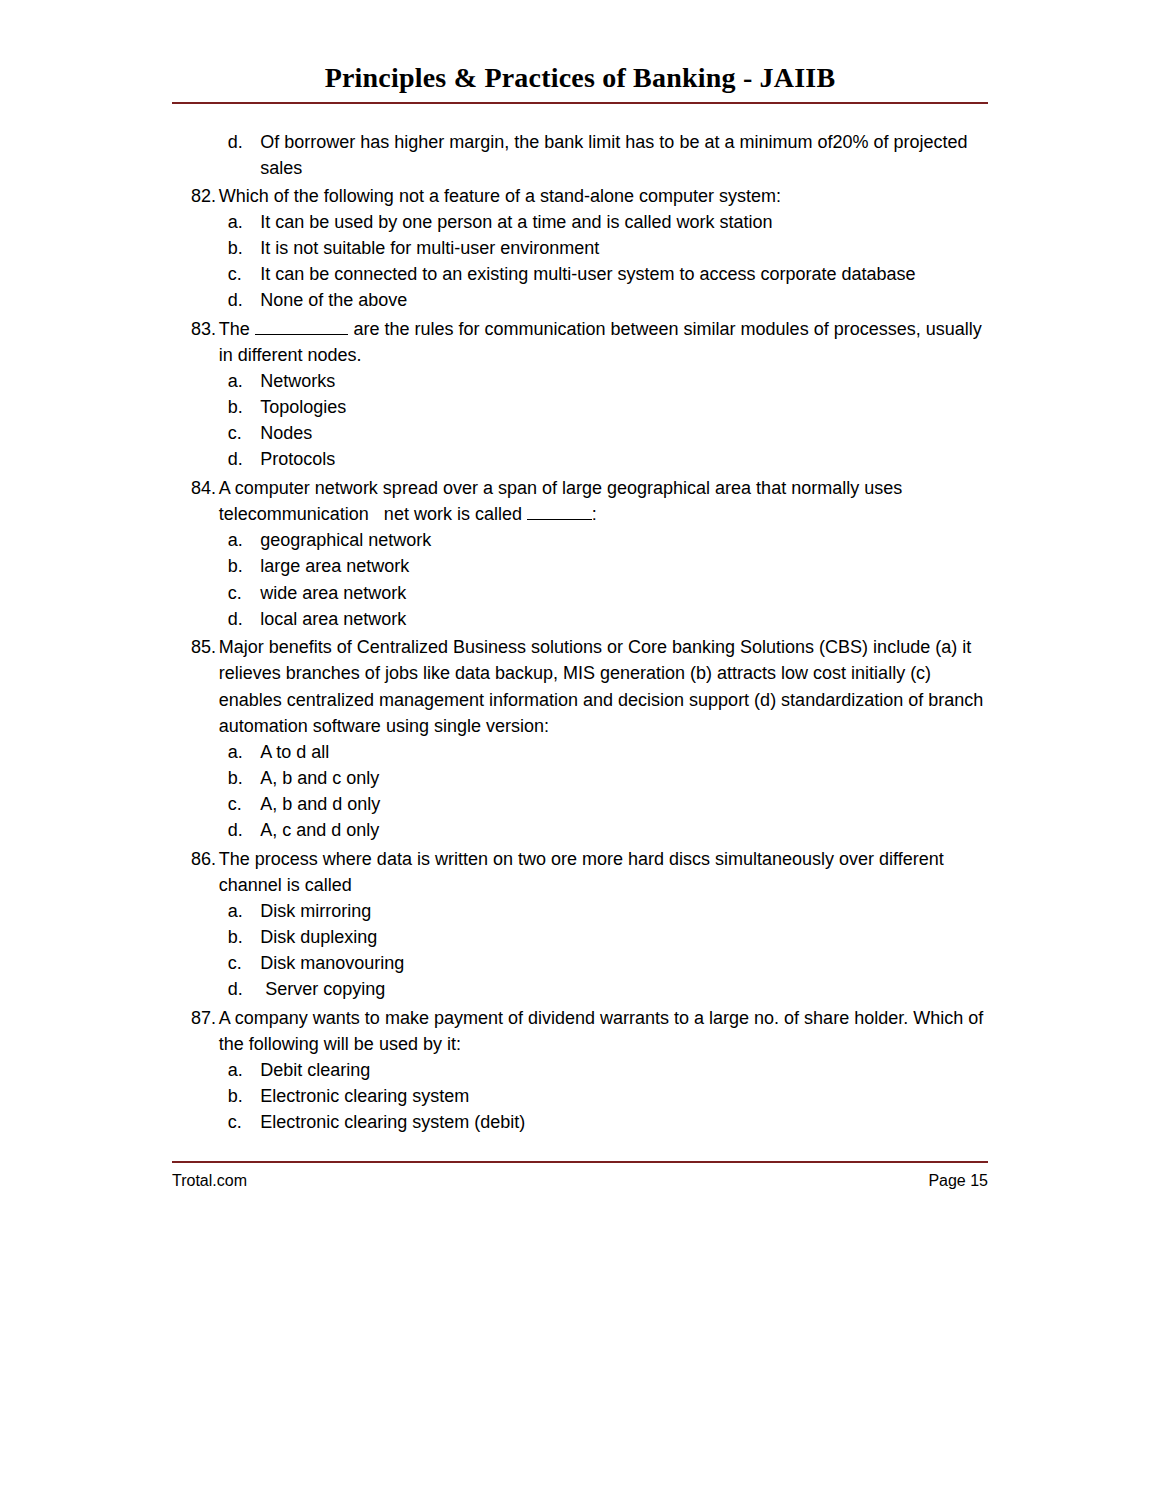Principles & Practices of Banking - JAIIB
d. Of borrower has higher margin, the bank limit has to be at a minimum of20% of projected sales
Which of the following not a feature of a stand-alone computer system:
It can be used by one person at a time and is called work station
It is not suitable for multi-user environment
It can be connected to an existing multi-user system to access corporate database
None of the above
The are the rules for communication between similar modules of processes, usually in different nodes.
Networks
Topologies
Nodes
Protocols
A computer network spread over a span of large geographical area that normally uses telecommunication net work is called :
geographical network
large area network
wide area network
local area network
Major benefits of Centralized Business solutions or Core banking Solutions (CBS) include (a) it relieves branches of jobs like data backup, MIS generation (b) attracts low cost initially (c) enables centralized management information and decision support (d) standardization of branch automation software using single version:
A to d all
A, b and c only
A, b and d only
A, c and d only
The process where data is written on two ore more hard discs simultaneously over different channel is called
Disk mirroring
Disk duplexing
Disk manovouring
Server copying
A company wants to make payment of dividend warrants to a large no. of share holder. Which of the following will be used by it:
Debit clearing
Electronic clearing system
Electronic clearing system (debit)
Trotal.com Page 15